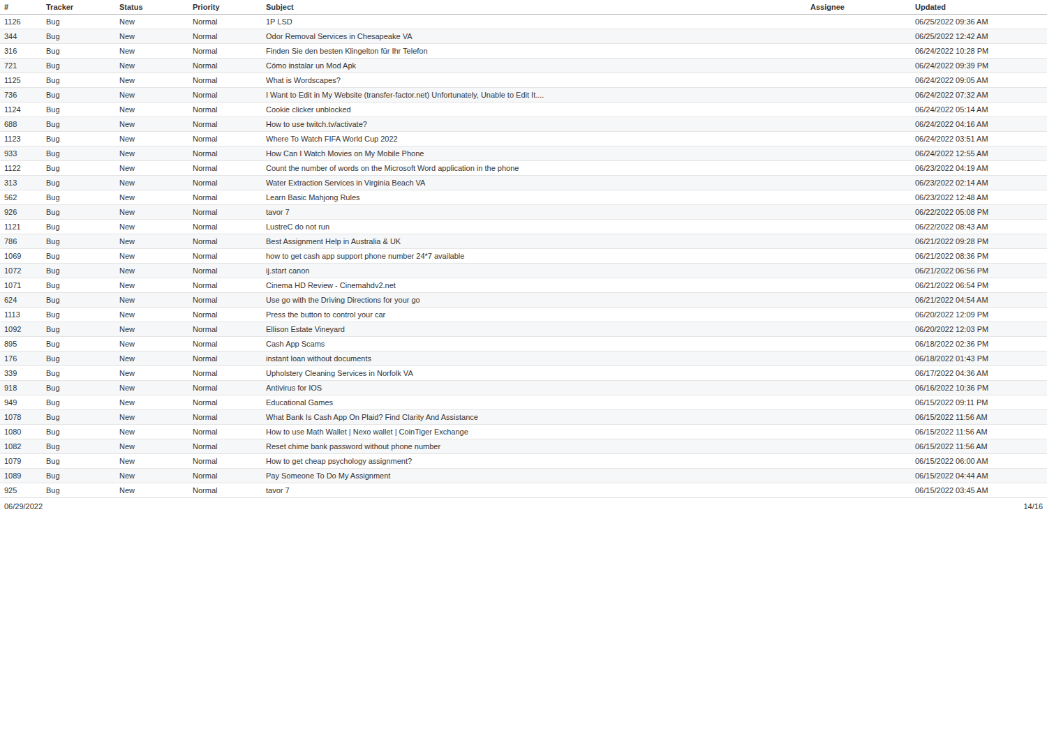| # | Tracker | Status | Priority | Subject | Assignee | Updated |
| --- | --- | --- | --- | --- | --- | --- |
| 1126 | Bug | New | Normal | 1P LSD | | 06/25/2022 09:36 AM |
| 344 | Bug | New | Normal | Odor Removal Services in Chesapeake VA | | 06/25/2022 12:42 AM |
| 316 | Bug | New | Normal | Finden Sie den besten Klingelton für Ihr Telefon | | 06/24/2022 10:28 PM |
| 721 | Bug | New | Normal | Cómo instalar un Mod Apk | | 06/24/2022 09:39 PM |
| 1125 | Bug | New | Normal | What is Wordscapes? | | 06/24/2022 09:05 AM |
| 736 | Bug | New | Normal | I Want to Edit in My Website (transfer-factor.net) Unfortunately, Unable to Edit It.... | | 06/24/2022 07:32 AM |
| 1124 | Bug | New | Normal | Cookie clicker unblocked | | 06/24/2022 05:14 AM |
| 688 | Bug | New | Normal | How to use twitch.tv/activate? | | 06/24/2022 04:16 AM |
| 1123 | Bug | New | Normal | Where To Watch FIFA World Cup 2022 | | 06/24/2022 03:51 AM |
| 933 | Bug | New | Normal | How Can I Watch Movies on My Mobile Phone | | 06/24/2022 12:55 AM |
| 1122 | Bug | New | Normal | Count the number of words on the Microsoft Word application in the phone | | 06/23/2022 04:19 AM |
| 313 | Bug | New | Normal | Water Extraction Services in Virginia Beach VA | | 06/23/2022 02:14 AM |
| 562 | Bug | New | Normal | Learn Basic Mahjong Rules | | 06/23/2022 12:48 AM |
| 926 | Bug | New | Normal | tavor 7 | | 06/22/2022 05:08 PM |
| 1121 | Bug | New | Normal | LustreC do not run | | 06/22/2022 08:43 AM |
| 786 | Bug | New | Normal | Best Assignment Help in Australia & UK | | 06/21/2022 09:28 PM |
| 1069 | Bug | New | Normal | how to get cash app support phone number 24*7 available | | 06/21/2022 08:36 PM |
| 1072 | Bug | New | Normal | ij.start canon | | 06/21/2022 06:56 PM |
| 1071 | Bug | New | Normal | Cinema HD Review - Cinemahdv2.net | | 06/21/2022 06:54 PM |
| 624 | Bug | New | Normal | Use go with the Driving Directions for your go | | 06/21/2022 04:54 AM |
| 1113 | Bug | New | Normal | Press the button to control your car | | 06/20/2022 12:09 PM |
| 1092 | Bug | New | Normal | Ellison Estate Vineyard | | 06/20/2022 12:03 PM |
| 895 | Bug | New | Normal | Cash App Scams | | 06/18/2022 02:36 PM |
| 176 | Bug | New | Normal | instant loan without documents | | 06/18/2022 01:43 PM |
| 339 | Bug | New | Normal | Upholstery Cleaning Services in Norfolk VA | | 06/17/2022 04:36 AM |
| 918 | Bug | New | Normal | Antivirus for IOS | | 06/16/2022 10:36 PM |
| 949 | Bug | New | Normal | Educational Games | | 06/15/2022 09:11 PM |
| 1078 | Bug | New | Normal | What Bank Is Cash App On Plaid? Find Clarity And Assistance | | 06/15/2022 11:56 AM |
| 1080 | Bug | New | Normal | How to use Math Wallet / Nexo wallet / CoinTiger Exchange | | 06/15/2022 11:56 AM |
| 1082 | Bug | New | Normal | Reset chime bank password without phone number | | 06/15/2022 11:56 AM |
| 1079 | Bug | New | Normal | How to get cheap psychology assignment? | | 06/15/2022 06:00 AM |
| 1089 | Bug | New | Normal | Pay Someone To Do My Assignment | | 06/15/2022 04:44 AM |
| 925 | Bug | New | Normal | tavor 7 | | 06/15/2022 03:45 AM |
06/29/2022
14/16